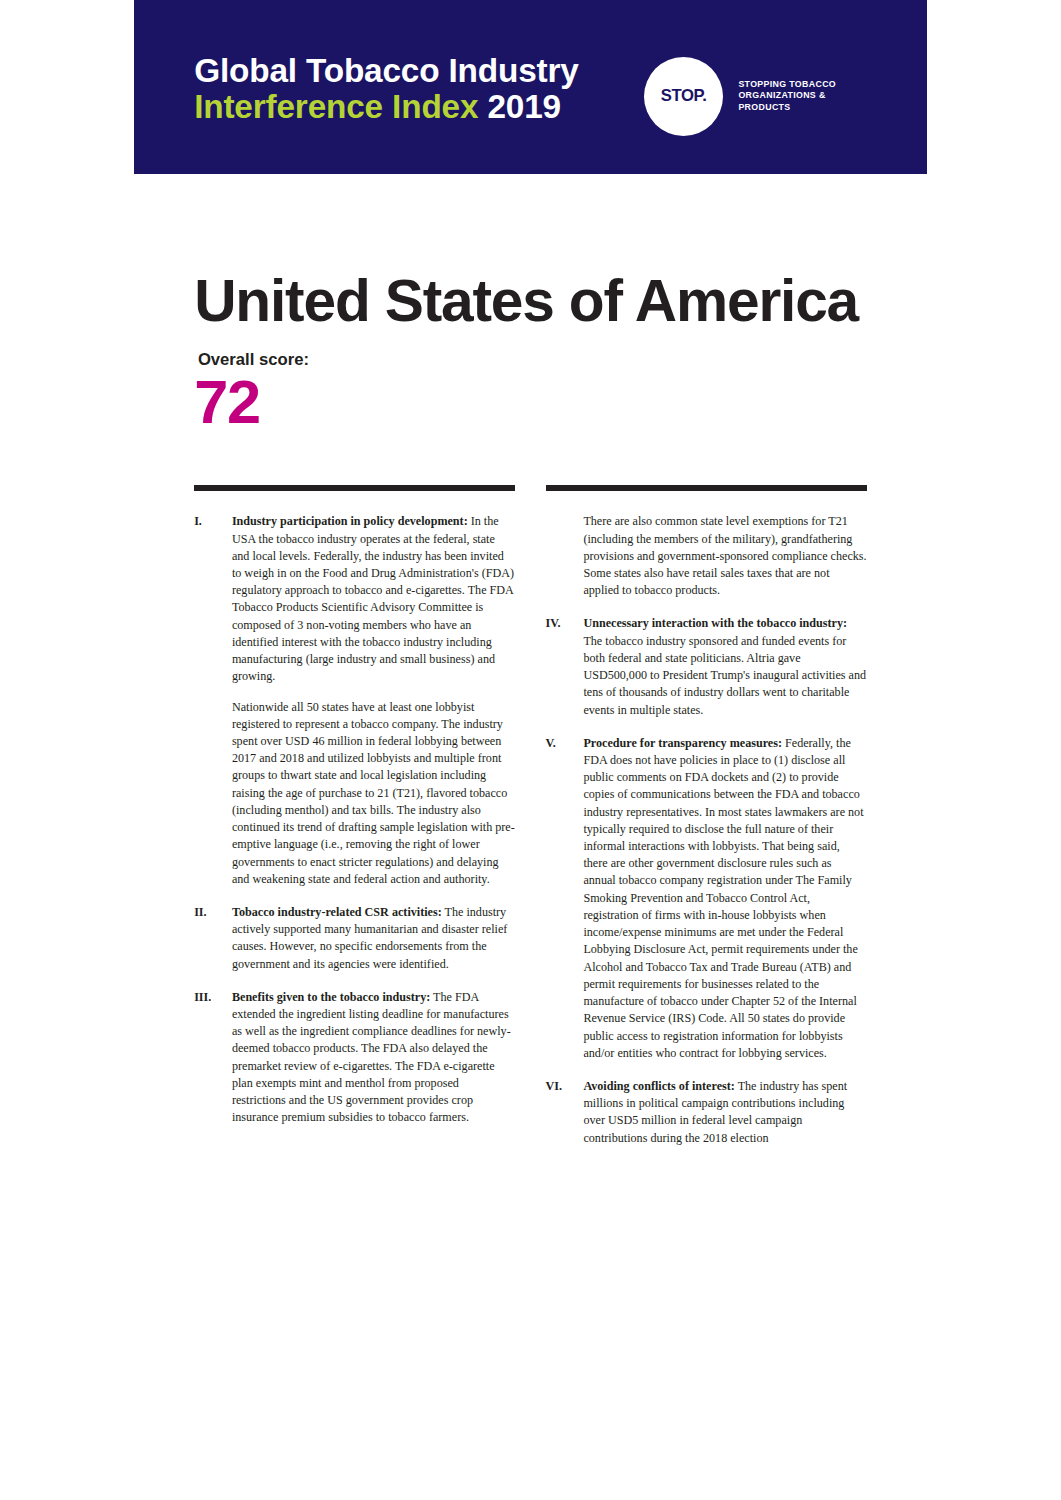Global Tobacco Industry Interference Index 2019
STOP.
Stopping Tobacco
Organizations & Products
United States of America
Overall score:
72
I.
Industry participation in policy development: In the USA the tobacco industry operates at the federal, state and local levels. Federally, the industry has been invited to weigh in on the Food and Drug Administration's (FDA) regulatory approach to tobacco and e-cigarettes. The FDA Tobacco Products Scientific Advisory Committee is composed of 3 non-voting members who have an identified interest with the tobacco industry including manufacturing (large industry and small business) and growing.
Nationwide all 50 states have at least one lobbyist registered to represent a tobacco company. The industry spent over USD 46 million in federal lobbying between 2017 and 2018 and utilized lobbyists and multiple front groups to thwart state and local legislation including raising the age of purchase to 21 (T21), flavored tobacco (including menthol) and tax bills. The industry also continued its trend of drafting sample legislation with pre-emptive language (i.e., removing the right of lower governments to enact stricter regulations) and delaying and weakening state and federal action and authority.
II.
Tobacco industry-related CSR activities: The industry actively supported many humanitarian and disaster relief causes. However, no specific endorsements from the government and its agencies were identified.
III.
Benefits given to the tobacco industry: The FDA extended the ingredient listing deadline for manufactures as well as the ingredient compliance deadlines for newly-deemed tobacco products. The FDA also delayed the premarket review of e-cigarettes. The FDA e-cigarette plan exempts mint and menthol from proposed restrictions and the US government provides crop insurance premium subsidies to tobacco farmers.
There are also common state level exemptions for T21 (including the members of the military), grandfathering provisions and government-sponsored compliance checks. Some states also have retail sales taxes that are not applied to tobacco products.
IV.
Unnecessary interaction with the tobacco industry: The tobacco industry sponsored and funded events for both federal and state politicians. Altria gave USD500,000 to President Trump's inaugural activities and tens of thousands of industry dollars went to charitable events in multiple states.
V.
Procedure for transparency measures: Federally, the FDA does not have policies in place to (1) disclose all public comments on FDA dockets and (2) to provide copies of communications between the FDA and tobacco industry representatives. In most states lawmakers are not typically required to disclose the full nature of their informal interactions with lobbyists. That being said, there are other government disclosure rules such as annual tobacco company registration under The Family Smoking Prevention and Tobacco Control Act, registration of firms with in-house lobbyists when income/expense minimums are met under the Federal Lobbying Disclosure Act, permit requirements under the Alcohol and Tobacco Tax and Trade Bureau (ATB) and permit requirements for businesses related to the manufacture of tobacco under Chapter 52 of the Internal Revenue Service (IRS) Code. All 50 states do provide public access to registration information for lobbyists and/or entities who contract for lobbying services.
VI.
Avoiding conflicts of interest: The industry has spent millions in political campaign contributions including over USD5 million in federal level campaign contributions during the 2018 election